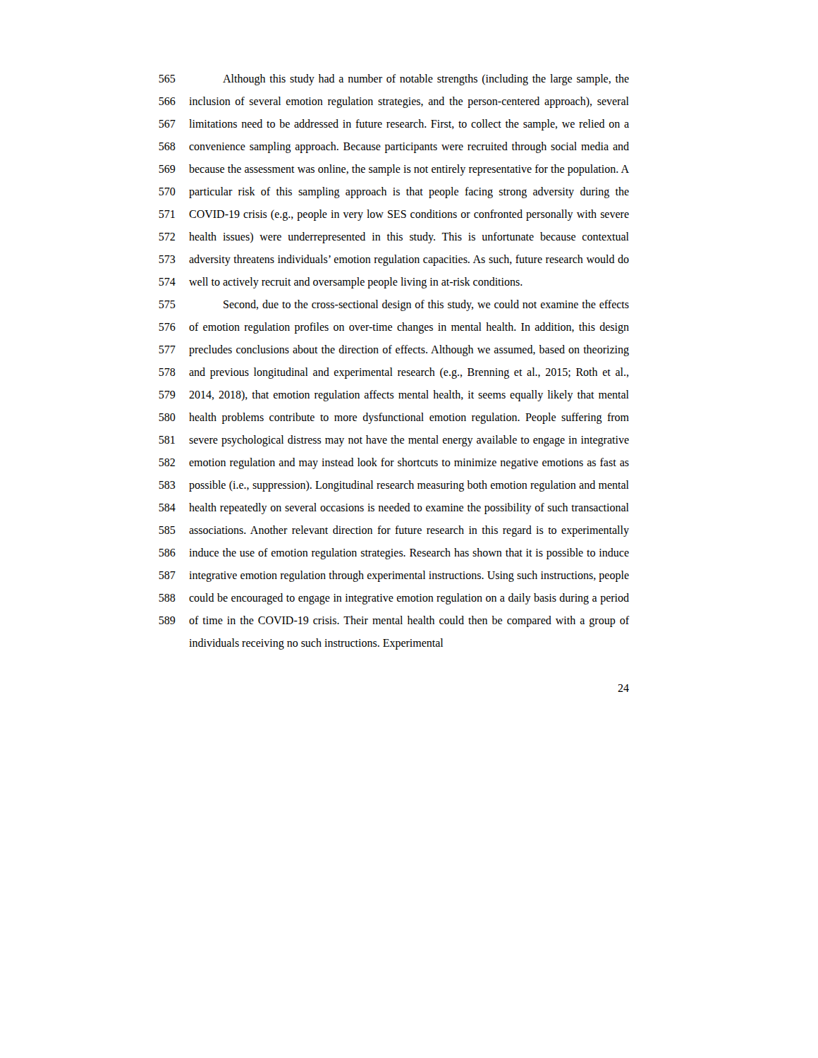565
566
567
568
569
570
571
572
573
574
575
576
577
578
579
580
581
582
583
584
585
586
587
588
589
Although this study had a number of notable strengths (including the large sample, the inclusion of several emotion regulation strategies, and the person-centered approach), several limitations need to be addressed in future research. First, to collect the sample, we relied on a convenience sampling approach. Because participants were recruited through social media and because the assessment was online, the sample is not entirely representative for the population. A particular risk of this sampling approach is that people facing strong adversity during the COVID-19 crisis (e.g., people in very low SES conditions or confronted personally with severe health issues) were underrepresented in this study. This is unfortunate because contextual adversity threatens individuals’ emotion regulation capacities. As such, future research would do well to actively recruit and oversample people living in at-risk conditions.
Second, due to the cross-sectional design of this study, we could not examine the effects of emotion regulation profiles on over-time changes in mental health. In addition, this design precludes conclusions about the direction of effects. Although we assumed, based on theorizing and previous longitudinal and experimental research (e.g., Brenning et al., 2015; Roth et al., 2014, 2018), that emotion regulation affects mental health, it seems equally likely that mental health problems contribute to more dysfunctional emotion regulation. People suffering from severe psychological distress may not have the mental energy available to engage in integrative emotion regulation and may instead look for shortcuts to minimize negative emotions as fast as possible (i.e., suppression). Longitudinal research measuring both emotion regulation and mental health repeatedly on several occasions is needed to examine the possibility of such transactional associations. Another relevant direction for future research in this regard is to experimentally induce the use of emotion regulation strategies. Research has shown that it is possible to induce integrative emotion regulation through experimental instructions. Using such instructions, people could be encouraged to engage in integrative emotion regulation on a daily basis during a period of time in the COVID-19 crisis. Their mental health could then be compared with a group of individuals receiving no such instructions. Experimental
24